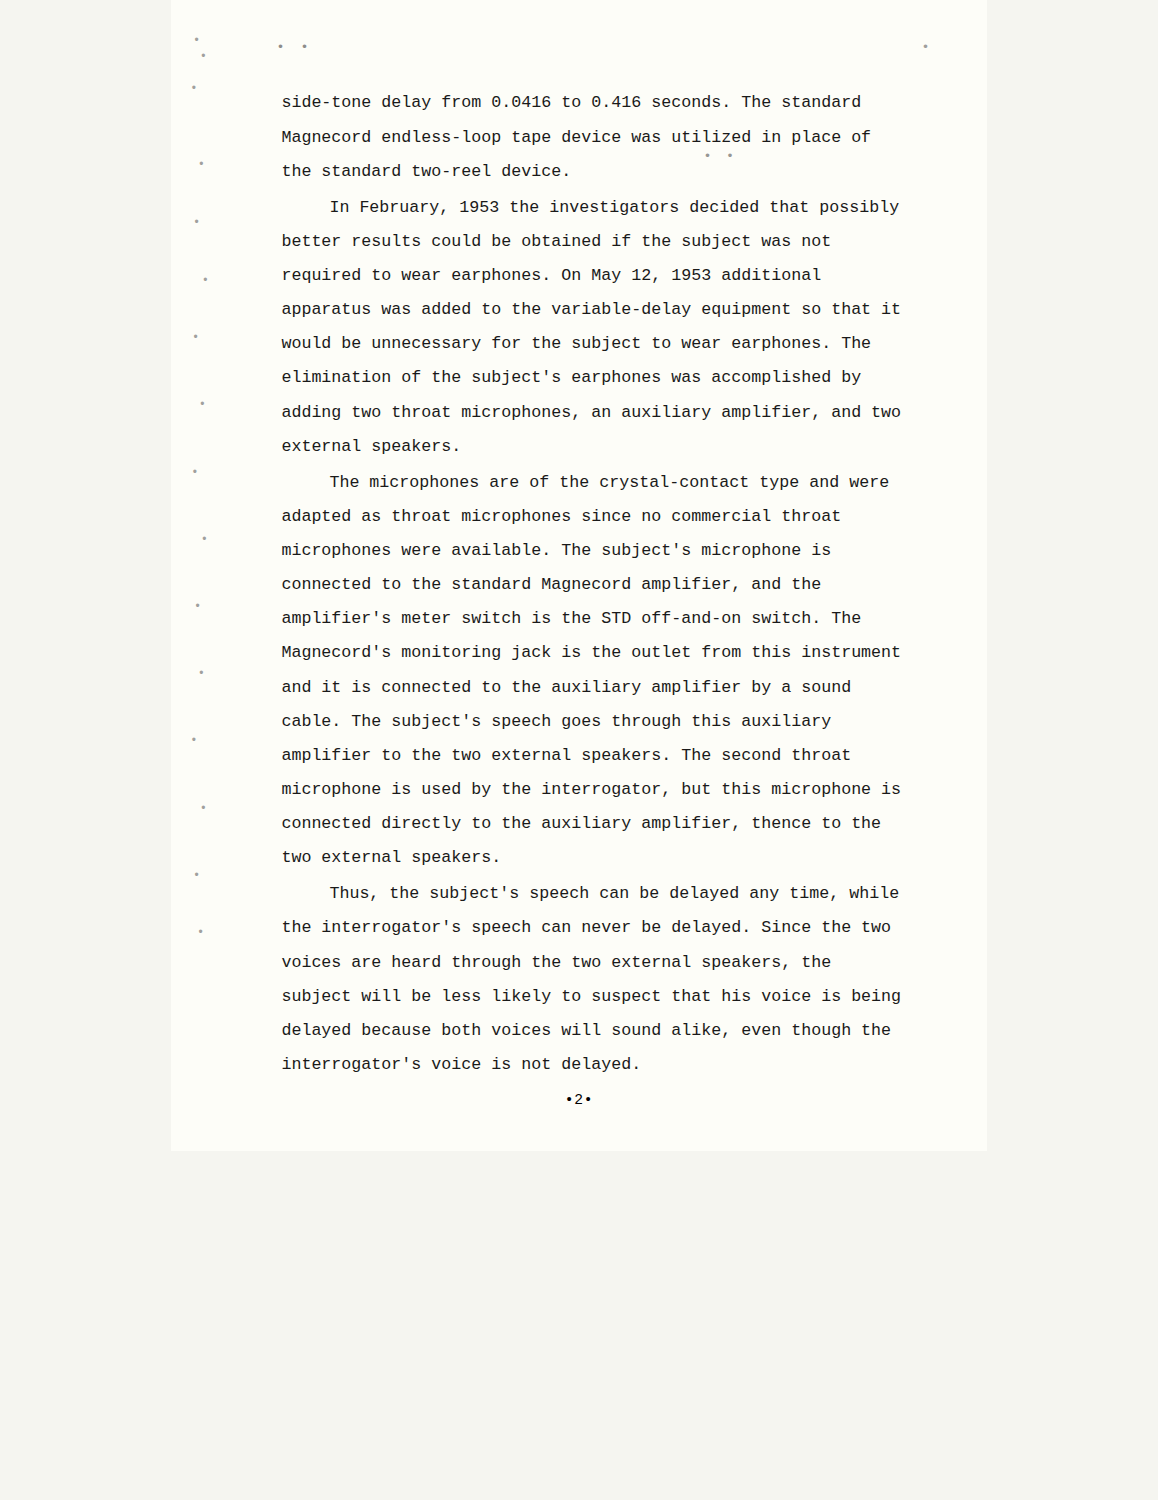• • • • • • • • • • • • • • • •
• •
•
• •
side-tone delay from 0.0416 to 0.416 seconds. The standard Magnecord endless-loop tape device was utilized in place of the standard two-reel device.
In February, 1953 the investigators decided that possibly better results could be obtained if the subject was not required to wear earphones. On May 12, 1953 additional apparatus was added to the variable-delay equipment so that it would be unnecessary for the subject to wear earphones. The elimination of the subject's earphones was accomplished by adding two throat microphones, an auxiliary amplifier, and two external speakers.
The microphones are of the crystal-contact type and were adapted as throat microphones since no commercial throat microphones were available. The subject's microphone is connected to the standard Magnecord amplifier, and the amplifier's meter switch is the STD off-and-on switch. The Magnecord's monitoring jack is the outlet from this instrument and it is connected to the auxiliary amplifier by a sound cable. The subject's speech goes through this auxiliary amplifier to the two external speakers. The second throat microphone is used by the interrogator, but this microphone is connected directly to the auxiliary amplifier, thence to the two external speakers.
Thus, the subject's speech can be delayed any time, while the interrogator's speech can never be delayed. Since the two voices are heard through the two external speakers, the subject will be less likely to suspect that his voice is being delayed because both voices will sound alike, even though the interrogator's voice is not delayed.
•2•